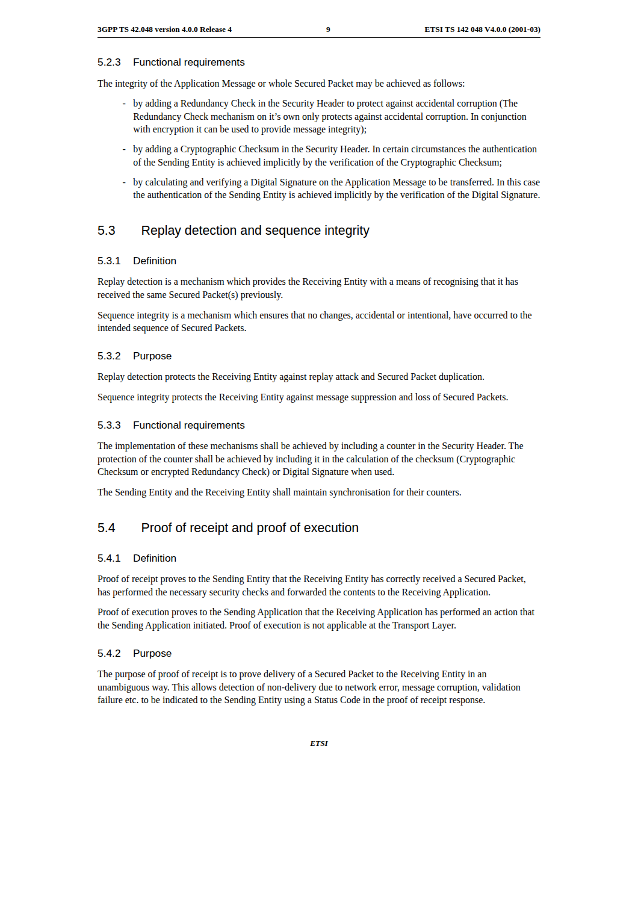3GPP TS 42.048 version 4.0.0 Release 4 9 ETSI TS 142 048 V4.0.0 (2001-03)
5.2.3 Functional requirements
The integrity of the Application Message or whole Secured Packet may be achieved as follows:
by adding a Redundancy Check in the Security Header to protect against accidental corruption (The Redundancy Check mechanism on it’s own only protects against accidental corruption. In conjunction with encryption it can be used to provide message integrity);
by adding a Cryptographic Checksum in the Security Header. In certain circumstances the authentication of the Sending Entity is achieved implicitly by the verification of the Cryptographic Checksum;
by calculating and verifying a Digital Signature on the Application Message to be transferred. In this case the authentication of the Sending Entity is achieved implicitly by the verification of the Digital Signature.
5.3 Replay detection and sequence integrity
5.3.1 Definition
Replay detection is a mechanism which provides the Receiving Entity with a means of recognising that it has received the same Secured Packet(s) previously.
Sequence integrity is a mechanism which ensures that no changes, accidental or intentional, have occurred to the intended sequence of Secured Packets.
5.3.2 Purpose
Replay detection protects the Receiving Entity against replay attack and Secured Packet duplication.
Sequence integrity protects the Receiving Entity against message suppression and loss of Secured Packets.
5.3.3 Functional requirements
The implementation of these mechanisms shall be achieved by including a counter in the Security Header. The protection of the counter shall be achieved by including it in the calculation of the checksum (Cryptographic Checksum or encrypted Redundancy Check) or Digital Signature when used.
The Sending Entity and the Receiving Entity shall maintain synchronisation for their counters.
5.4 Proof of receipt and proof of execution
5.4.1 Definition
Proof of receipt proves to the Sending Entity that the Receiving Entity has correctly received a Secured Packet, has performed the necessary security checks and forwarded the contents to the Receiving Application.
Proof of execution proves to the Sending Application that the Receiving Application has performed an action that the Sending Application initiated. Proof of execution is not applicable at the Transport Layer.
5.4.2 Purpose
The purpose of proof of receipt is to prove delivery of a Secured Packet to the Receiving Entity in an unambiguous way. This allows detection of non-delivery due to network error, message corruption, validation failure etc. to be indicated to the Sending Entity using a Status Code in the proof of receipt response.
ETSI